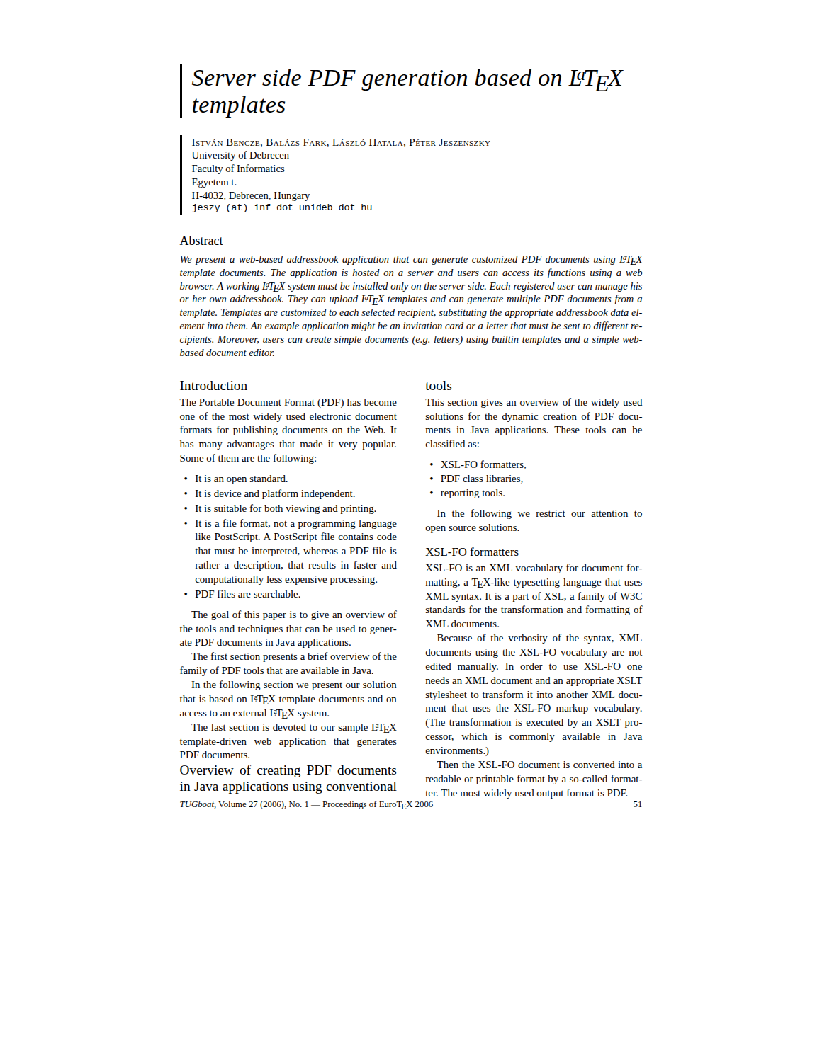Server side PDF generation based on La Te X templates
István Bencze, Balázs Fark, László Hatala, Péter Jeszenszky
University of Debrecen
Faculty of Informatics
Egyetem t.
H-4032, Debrecen, Hungary
jeszy (at) inf dot unideb dot hu
Abstract
We present a web-based addressbook application that can generate customized PDF documents using La Te X template documents. The application is hosted on a server and users can access its functions using a web browser. A working La Te X system must be installed only on the server side. Each registered user can manage his or her own addressbook. They can upload La Te X templates and can generate multiple PDF documents from a template. Templates are customized to each selected recipient, substituting the appropriate addressbook data element into them. An example application might be an invitation card or a letter that must be sent to different recipients. Moreover, users can create simple documents (e.g. letters) using builtin templates and a simple web-based document editor.
Introduction
The Portable Document Format (PDF) has become one of the most widely used electronic document formats for publishing documents on the Web. It has many advantages that made it very popular. Some of them are the following:
It is an open standard.
It is device and platform independent.
It is suitable for both viewing and printing.
It is a file format, not a programming language like PostScript. A PostScript file contains code that must be interpreted, whereas a PDF file is rather a description, that results in faster and computationally less expensive processing.
PDF files are searchable.
The goal of this paper is to give an overview of the tools and techniques that can be used to generate PDF documents in Java applications.
The first section presents a brief overview of the family of PDF tools that are available in Java.
In the following section we present our solution that is based on La Te X template documents and on access to an external La Te X system.
The last section is devoted to our sample La Te X template-driven web application that generates PDF documents.
Overview of creating PDF documents in Java applications using conventional tools
This section gives an overview of the widely used solutions for the dynamic creation of PDF documents in Java applications. These tools can be classified as:
XSL-FO formatters,
PDF class libraries,
reporting tools.
In the following we restrict our attention to open source solutions.
XSL-FO formatters
XSL-FO is an XML vocabulary for document formatting, a Te X-like typesetting language that uses XML syntax. It is a part of XSL, a family of W3C standards for the transformation and formatting of XML documents.
Because of the verbosity of the syntax, XML documents using the XSL-FO vocabulary are not edited manually. In order to use XSL-FO one needs an XML document and an appropriate XSLT stylesheet to transform it into another XML document that uses the XSL-FO markup vocabulary. (The transformation is executed by an XSLT processor, which is commonly available in Java environments.)
Then the XSL-FO document is converted into a readable or printable format by a so-called formatter. The most widely used output format is PDF.
TUGboat, Volume 27 (2006), No. 1 — Proceedings of EuroTe X 2006
51